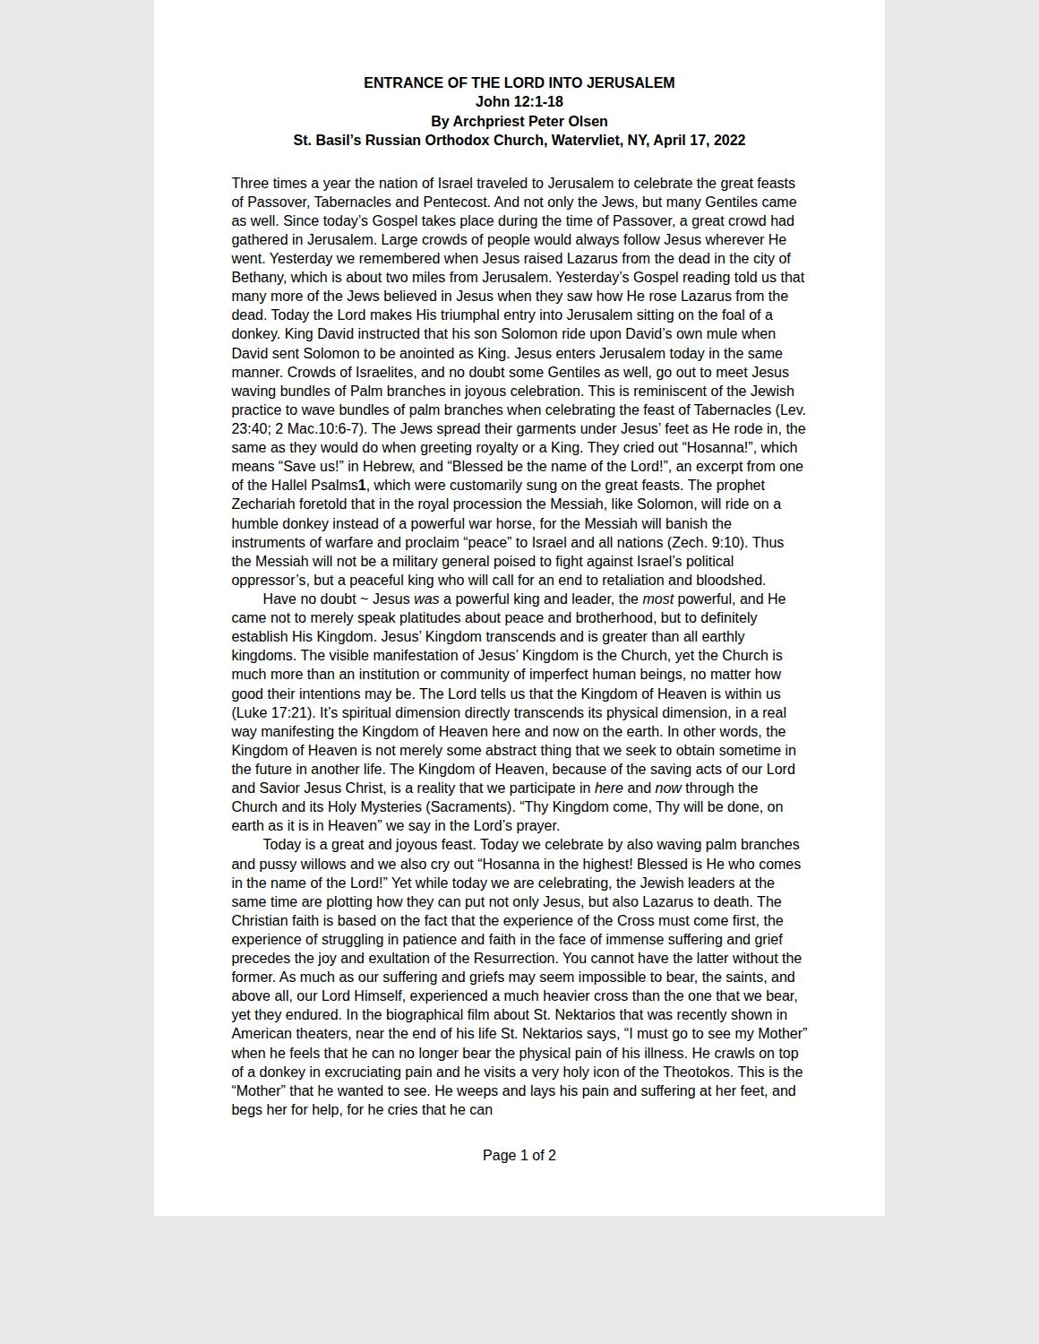ENTRANCE OF THE LORD INTO JERUSALEM John 12:1-18 By Archpriest Peter Olsen St. Basil’s Russian Orthodox Church, Watervliet, NY, April 17, 2022
Three times a year the nation of Israel traveled to Jerusalem to celebrate the great feasts of Passover, Tabernacles and Pentecost. And not only the Jews, but many Gentiles came as well. Since today’s Gospel takes place during the time of Passover, a great crowd had gathered in Jerusalem. Large crowds of people would always follow Jesus wherever He went. Yesterday we remembered when Jesus raised Lazarus from the dead in the city of Bethany, which is about two miles from Jerusalem. Yesterday’s Gospel reading told us that many more of the Jews believed in Jesus when they saw how He rose Lazarus from the dead. Today the Lord makes His triumphal entry into Jerusalem sitting on the foal of a donkey. King David instructed that his son Solomon ride upon David’s own mule when David sent Solomon to be anointed as King. Jesus enters Jerusalem today in the same manner. Crowds of Israelites, and no doubt some Gentiles as well, go out to meet Jesus waving bundles of Palm branches in joyous celebration. This is reminiscent of the Jewish practice to wave bundles of palm branches when celebrating the feast of Tabernacles (Lev. 23:40; 2 Mac.10:6-7). The Jews spread their garments under Jesus’ feet as He rode in, the same as they would do when greeting royalty or a King. They cried out “Hosanna!”, which means “Save us!” in Hebrew, and “Blessed be the name of the Lord!”, an excerpt from one of the Hallel Psalms1, which were customarily sung on the great feasts. The prophet Zechariah foretold that in the royal procession the Messiah, like Solomon, will ride on a humble donkey instead of a powerful war horse, for the Messiah will banish the instruments of warfare and proclaim “peace” to Israel and all nations (Zech. 9:10). Thus the Messiah will not be a military general poised to fight against Israel’s political oppressor’s, but a peaceful king who will call for an end to retaliation and bloodshed.
Have no doubt ~ Jesus was a powerful king and leader, the most powerful, and He came not to merely speak platitudes about peace and brotherhood, but to definitely establish His Kingdom. Jesus’ Kingdom transcends and is greater than all earthly kingdoms. The visible manifestation of Jesus’ Kingdom is the Church, yet the Church is much more than an institution or community of imperfect human beings, no matter how good their intentions may be. The Lord tells us that the Kingdom of Heaven is within us (Luke 17:21). It’s spiritual dimension directly transcends its physical dimension, in a real way manifesting the Kingdom of Heaven here and now on the earth. In other words, the Kingdom of Heaven is not merely some abstract thing that we seek to obtain sometime in the future in another life. The Kingdom of Heaven, because of the saving acts of our Lord and Savior Jesus Christ, is a reality that we participate in here and now through the Church and its Holy Mysteries (Sacraments). “Thy Kingdom come, Thy will be done, on earth as it is in Heaven” we say in the Lord’s prayer.
Today is a great and joyous feast. Today we celebrate by also waving palm branches and pussy willows and we also cry out “Hosanna in the highest! Blessed is He who comes in the name of the Lord!” Yet while today we are celebrating, the Jewish leaders at the same time are plotting how they can put not only Jesus, but also Lazarus to death. The Christian faith is based on the fact that the experience of the Cross must come first, the experience of struggling in patience and faith in the face of immense suffering and grief precedes the joy and exultation of the Resurrection. You cannot have the latter without the former. As much as our suffering and griefs may seem impossible to bear, the saints, and above all, our Lord Himself, experienced a much heavier cross than the one that we bear, yet they endured. In the biographical film about St. Nektarios that was recently shown in American theaters, near the end of his life St. Nektarios says, “I must go to see my Mother” when he feels that he can no longer bear the physical pain of his illness. He crawls on top of a donkey in excruciating pain and he visits a very holy icon of the Theotokos. This is the “Mother” that he wanted to see. He weeps and lays his pain and suffering at her feet, and begs her for help, for he cries that he can
Page 1 of 2